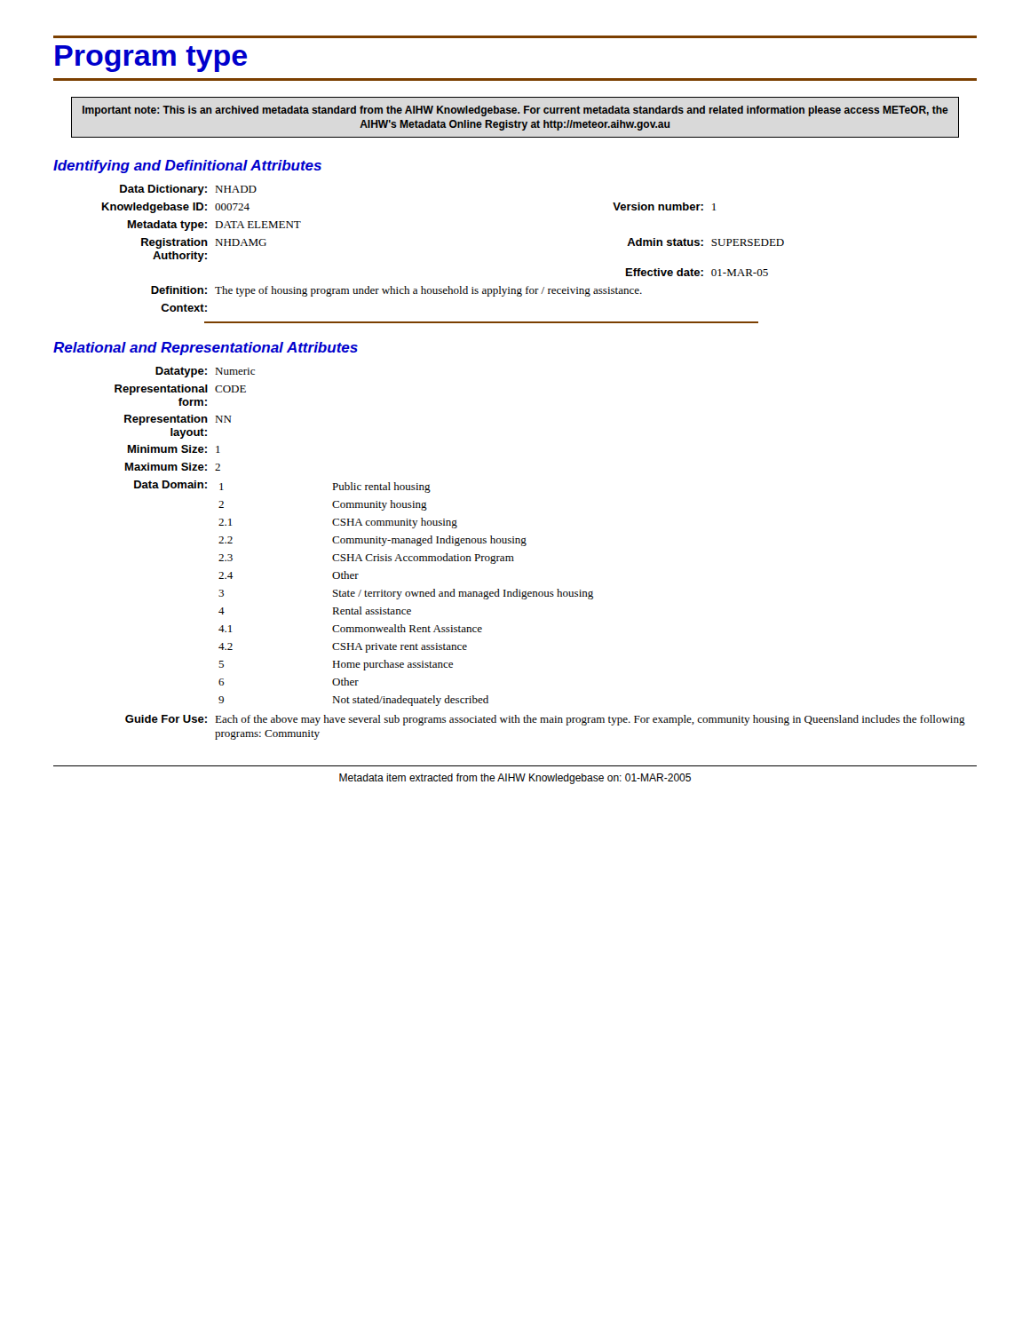Program type
Important note: This is an archived metadata standard from the AIHW Knowledgebase. For current metadata standards and related information please access METeOR, the AIHW's Metadata Online Registry at http://meteor.aihw.gov.au
Identifying and Definitional Attributes
| Data Dictionary: | NHADD |
| Knowledgebase ID: | 000724 | Version number: | 1 |
| Metadata type: | DATA ELEMENT |
| Registration Authority: | NHDAMG | Admin status: | SUPERSEDED |
| | | Effective date: | 01-MAR-05 |
| Definition: | The type of housing program under which a household is applying for / receiving assistance. |
| Context: | |
Relational and Representational Attributes
| Datatype: | Numeric |
| Representational form: | CODE |
| Representation layout: | NN |
| Minimum Size: | 1 |
| Maximum Size: | 2 |
| Data Domain: | / 1 / Public rental housing / / 2 / Community housing / / 2.1 / CSHA community housing / / 2.2 / Community-managed Indigenous housing / / 2.3 / CSHA Crisis Accommodation Program / / 2.4 / Other / / 3 / State / territory owned and managed Indigenous housing / / 4 / Rental assistance / / 4.1 / Commonwealth Rent Assistance / / 4.2 / CSHA private rent assistance / / 5 / Home purchase assistance / / 6 / Other / / 9 / Not stated/inadequately described / |
| Guide For Use: | Each of the above may have several sub programs associated with the main program type. For example, community housing in Queensland includes the following programs: Community |
Metadata item extracted from the AIHW Knowledgebase on: 01-MAR-2005